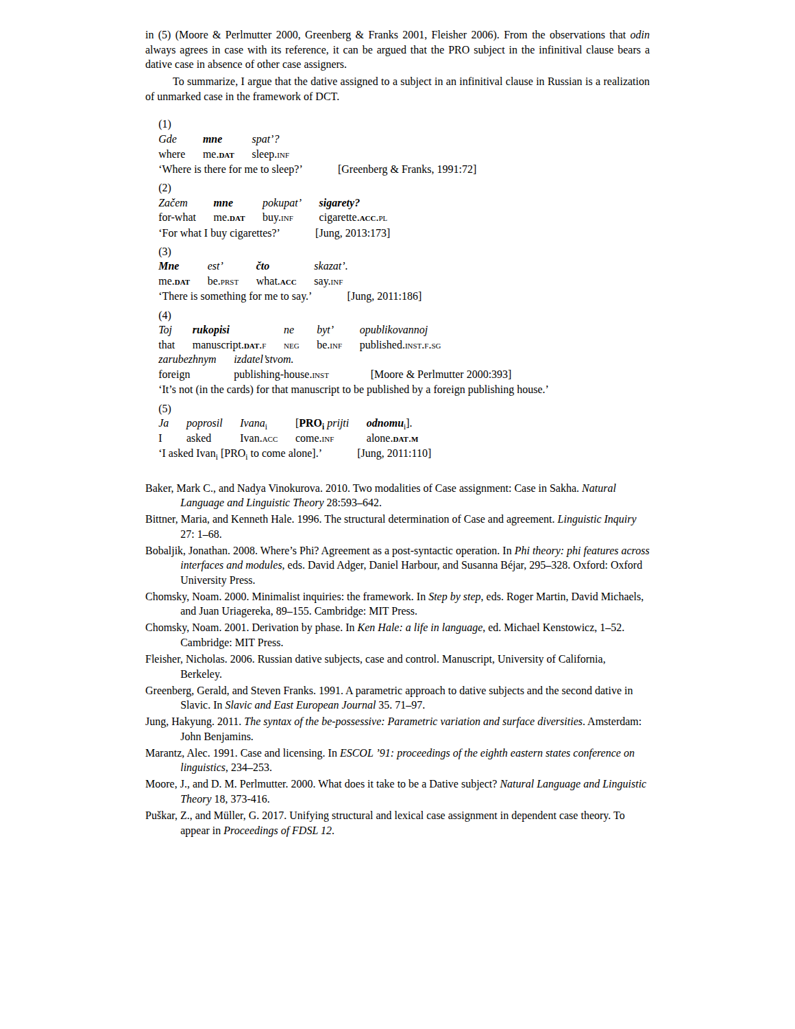in (5) (Moore & Perlmutter 2000, Greenberg & Franks 2001, Fleisher 2006). From the observations that odin always agrees in case with its reference, it can be argued that the PRO subject in the infinitival clause bears a dative case in absence of other case assigners.
To summarize, I argue that the dative assigned to a subject in an infinitival clause in Russian is a realization of unmarked case in the framework of DCT.
(1)
| Gde | mne | spat’? | |
| where | me. dat | sleep. inf | |
‘Where is there for me to sleep?’[Greenberg & Franks, 1991:72]
(2)
| Začem | mne | pokupat’ | sigarety? |
| for-what | me. dat | buy. inf | cigarette. acc . pl |
‘For what I buy cigarettes?’[Jung, 2013:173]
(3)
| Mne | est’ | čto | skazat’. |
| me. dat | be. prst | what. acc | say. inf |
‘There is something for me to say.’[Jung, 2011:186]
(4)
| Toj | rukopisi | ne | byt’ | opublikovannoj |
| that | manuscript. dat . f | neg | be. inf | published. inst . f . sg |
| zarubezhnym | izdatel’stvom. | |
| foreign | publishing-house. inst | [Moore & Perlmutter 2000:393] |
‘It’s not (in the cards) for that manuscript to be published by a foreign publishing house.’
(5)
| Ja | poprosil | Ivana i | [ PRO i prijti | odnomu i ]. |
| I | asked | Ivan. acc | come. inf | alone. dat . m |
‘I asked Ivani [PROi to come alone].’[Jung, 2011:110]
Baker, Mark C., and Nadya Vinokurova. 2010. Two modalities of Case assignment: Case in Sakha. Natural Language and Linguistic Theory 28:593–642.
Bittner, Maria, and Kenneth Hale. 1996. The structural determination of Case and agreement. Linguistic Inquiry 27: 1–68.
Bobaljik, Jonathan. 2008. Where’s Phi? Agreement as a post-syntactic operation. In Phi theory: phi features across interfaces and modules, eds. David Adger, Daniel Harbour, and Susanna Béjar, 295–328. Oxford: Oxford University Press.
Chomsky, Noam. 2000. Minimalist inquiries: the framework. In Step by step, eds. Roger Martin, David Michaels, and Juan Uriagereka, 89–155. Cambridge: MIT Press.
Chomsky, Noam. 2001. Derivation by phase. In Ken Hale: a life in language, ed. Michael Kenstowicz, 1–52. Cambridge: MIT Press.
Fleisher, Nicholas. 2006. Russian dative subjects, case and control. Manuscript, University of California, Berkeley.
Greenberg, Gerald, and Steven Franks. 1991. A parametric approach to dative subjects and the second dative in Slavic. In Slavic and East European Journal 35. 71–97.
Jung, Hakyung. 2011. The syntax of the be-possessive: Parametric variation and surface diversities. Amsterdam: John Benjamins.
Marantz, Alec. 1991. Case and licensing. In ESCOL ’91: proceedings of the eighth eastern states conference on linguistics, 234–253.
Moore, J., and D. M. Perlmutter. 2000. What does it take to be a Dative subject? Natural Language and Linguistic Theory 18, 373-416.
Puškar, Z., and Müller, G. 2017. Unifying structural and lexical case assignment in dependent case theory. To appear in Proceedings of FDSL 12.